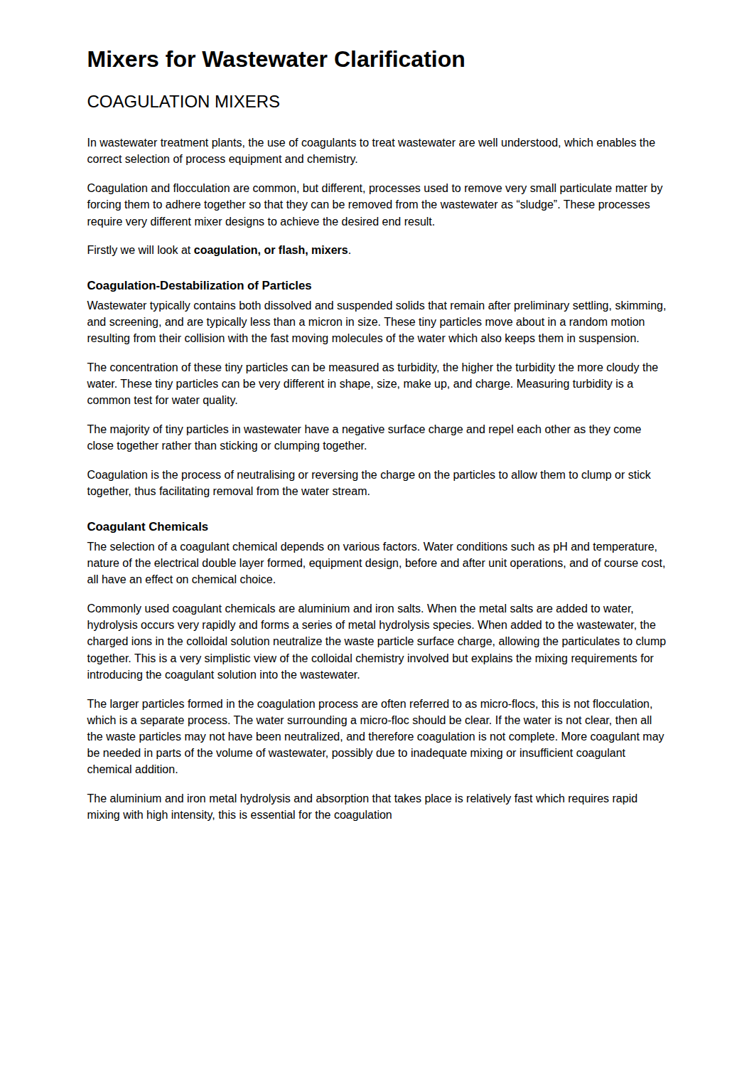Mixers for Wastewater Clarification
COAGULATION MIXERS
In wastewater treatment plants, the use of coagulants to treat wastewater are well understood, which enables the correct selection of process equipment and chemistry.
Coagulation and flocculation are common, but different, processes used to remove very small particulate matter by forcing them to adhere together so that they can be removed from the wastewater as “sludge”. These processes require very different mixer designs to achieve the desired end result.
Firstly we will look at coagulation, or flash, mixers.
Coagulation-Destabilization of Particles
Wastewater typically contains both dissolved and suspended solids that remain after preliminary settling, skimming, and screening, and are typically less than a micron in size. These tiny particles move about in a random motion resulting from their collision with the fast moving molecules of the water which also keeps them in suspension.
The concentration of these tiny particles can be measured as turbidity, the higher the turbidity the more cloudy the water. These tiny particles can be very different in shape, size, make up, and charge. Measuring turbidity is a common test for water quality.
The majority of tiny particles in wastewater have a negative surface charge and repel each other as they come close together rather than sticking or clumping together.
Coagulation is the process of neutralising or reversing the charge on the particles to allow them to clump or stick together, thus facilitating removal from the water stream.
Coagulant Chemicals
The selection of a coagulant chemical depends on various factors. Water conditions such as pH and temperature, nature of the electrical double layer formed, equipment design, before and after unit operations, and of course cost, all have an effect on chemical choice.
Commonly used coagulant chemicals are aluminium and iron salts. When the metal salts are added to water, hydrolysis occurs very rapidly and forms a series of metal hydrolysis species. When added to the wastewater, the charged ions in the colloidal solution neutralize the waste particle surface charge, allowing the particulates to clump together. This is a very simplistic view of the colloidal chemistry involved but explains the mixing requirements for introducing the coagulant solution into the wastewater.
The larger particles formed in the coagulation process are often referred to as micro-flocs, this is not flocculation, which is a separate process. The water surrounding a micro-floc should be clear. If the water is not clear, then all the waste particles may not have been neutralized, and therefore coagulation is not complete. More coagulant may be needed in parts of the volume of wastewater, possibly due to inadequate mixing or insufficient coagulant chemical addition.
The aluminium and iron metal hydrolysis and absorption that takes place is relatively fast which requires rapid mixing with high intensity, this is essential for the coagulation